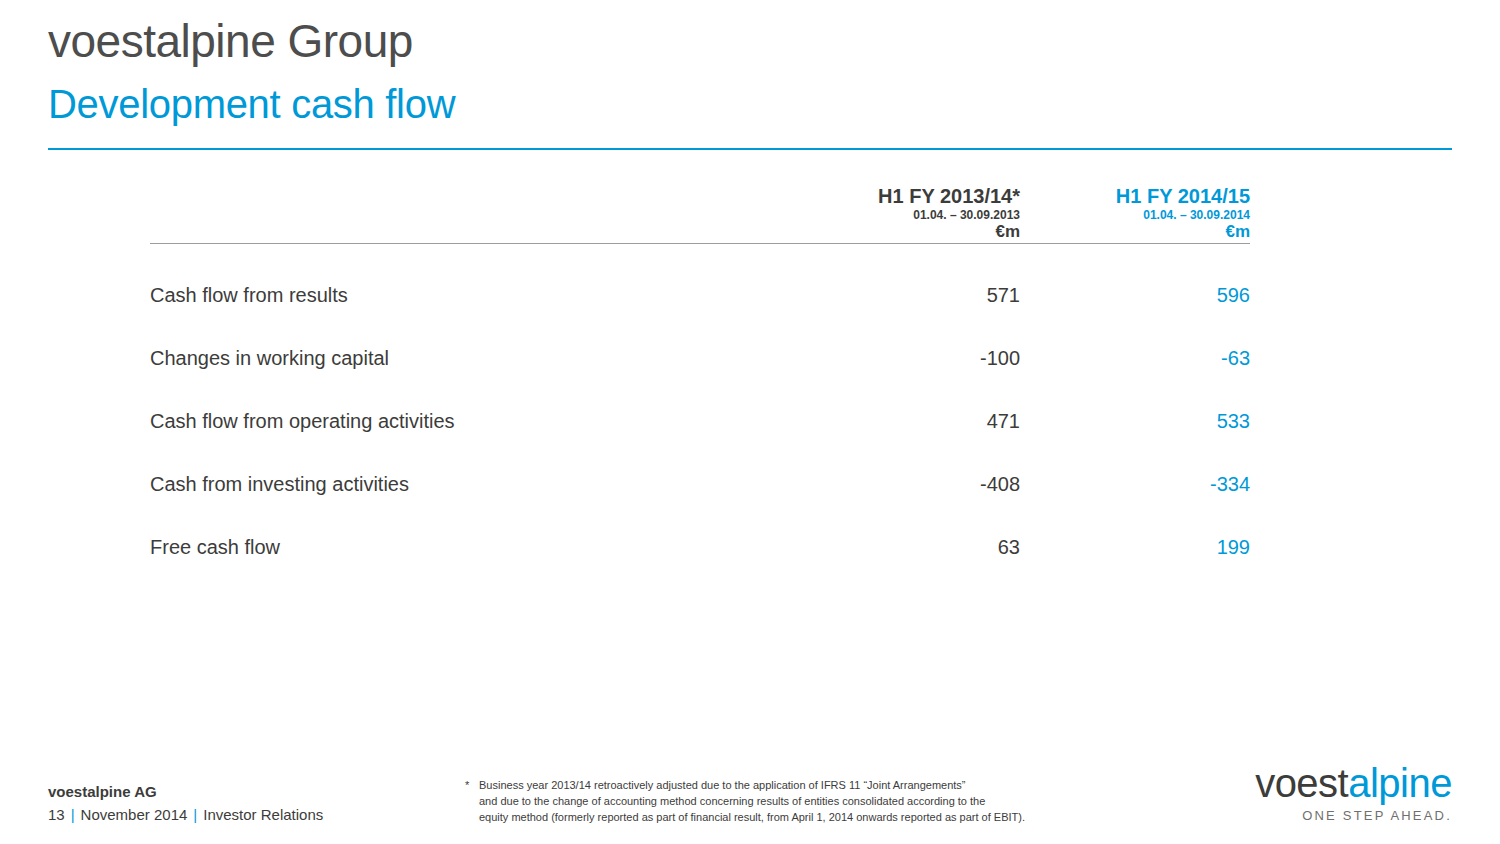voestalpine Group
Development cash flow
| | H1 FY 2013/14* | H1 FY 2014/15 |
| --- | --- | --- |
| | 01.04. – 30.09.2013 | 01.04. – 30.09.2014 |
| | €m | €m |
| Cash flow from results | 571 | 596 |
| Changes in working capital | -100 | -63 |
| Cash flow from operating activities | 471 | 533 |
| Cash from investing activities | -408 | -334 |
| Free cash flow | 63 | 199 |
voestalpine AG
13|November 2014|Investor Relations
* Business year 2013/14 retroactively adjusted due to the application of IFRS 11 “Joint Arrangements”
and due to the change of accounting method concerning results of entities consolidated according to the
equity method (formerly reported as part of financial result, from April 1, 2014 onwards reported as part of EBIT).
voest alpine
ONE STEP AHEAD.